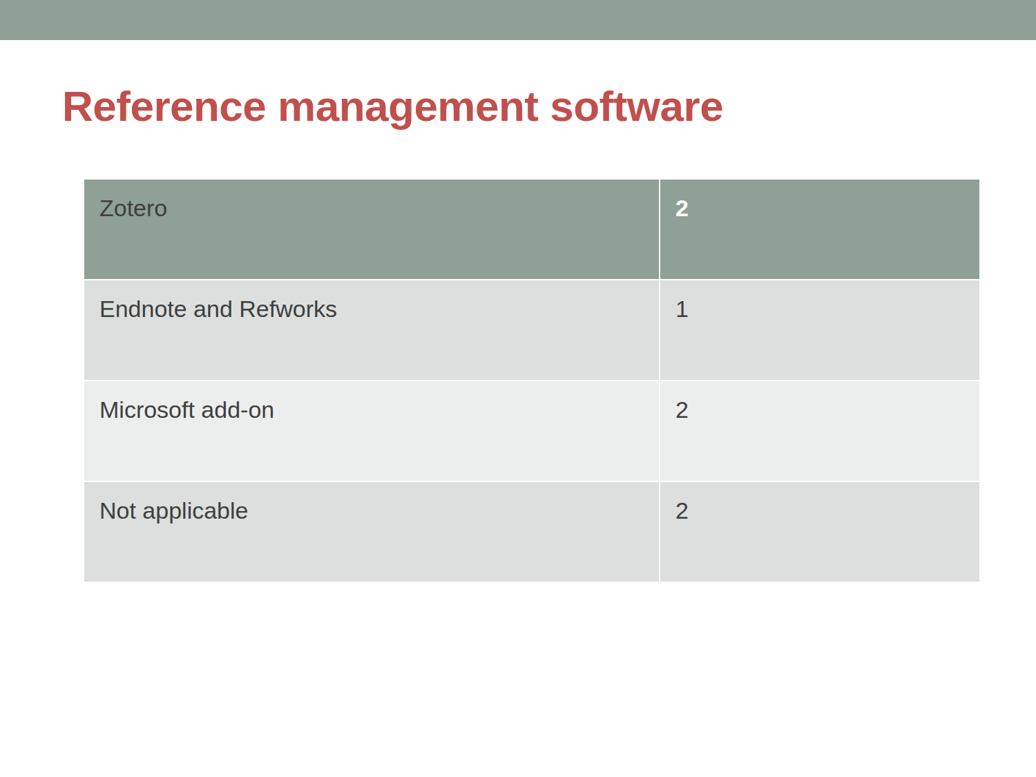Reference management software
| Zotero | 2 |
| Endnote and Refworks | 1 |
| Microsoft add-on | 2 |
| Not applicable | 2 |